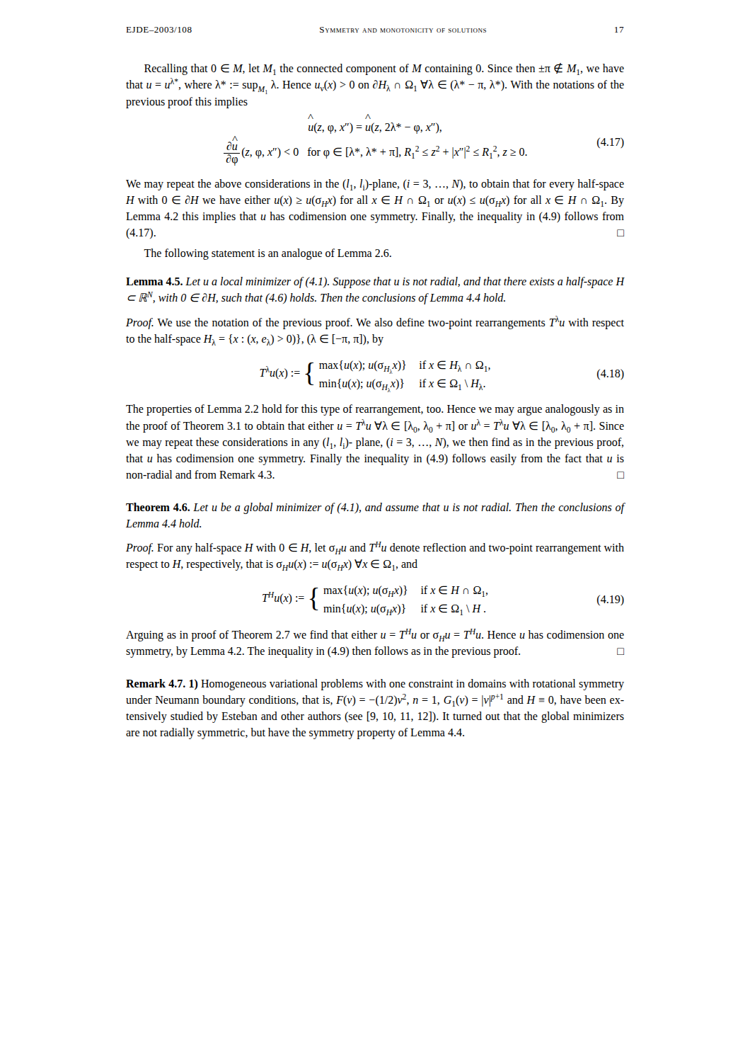EJDE–2003/108 Symmetry and monotonicity of solutions 17
Recalling that 0 ∈ M, let M1 the connected component of M containing 0. Since then ±π ∉ M1, we have that u = uλ*, where λ* := supM1 λ. Hence uν(x) > 0 on ∂Hλ ∩ Ω1 ∀λ ∈ (λ* − π, λ*). With the notations of the previous proof this implies
u(z, φ, x″) = u(z, 2λ* − φ, x″), ∂u∂φ(z, φ, x″) < 0 for φ ∈ [λ*, λ* + π], R12 ≤ z2 + |x″|2 ≤ R12, z ≥ 0. (4.17)
We may repeat the above considerations in the (l1, li)-plane, (i = 3, …, N), to obtain that for every half-space H with 0 ∈ ∂H we have either u(x) ≥ u(σHx) for all x ∈ H ∩ Ω1 or u(x) ≤ u(σHx) for all x ∈ H ∩ Ω1. By Lemma 4.2 this implies that u has codimension one symmetry. Finally, the inequality in (4.9) follows from (4.17). □
The following statement is an analogue of Lemma 2.6.
Lemma 4.5. Let u a local minimizer of (4.1). Suppose that u is not radial, and that there exists a half-space H ⊂ ℝN, with 0 ∈ ∂H, such that (4.6) holds. Then the conclusions of Lemma 4.4 hold.
Proof. We use the notation of the previous proof. We also define two-point rearrangements Tλu with respect to the half-space Hλ = {x : (x, eλ) > 0)}, (λ ∈ [−π, π]), by
Tλu(x) := { max{u(x); u(σHλx)}if x ∈ Hλ ∩ Ω1, min{u(x); u(σHλx)}if x ∈ Ω1 \ Hλ. (4.18)
The properties of Lemma 2.2 hold for this type of rearrangement, too. Hence we may argue analogously as in the proof of Theorem 3.1 to obtain that either u = Tλu ∀λ ∈ [λ0, λ0 + π] or uλ = Tλu ∀λ ∈ [λ0, λ0 + π]. Since we may repeat these considerations in any (l1, li)- plane, (i = 3, …, N), we then find as in the previous proof, that u has codimension one symmetry. Finally the inequality in (4.9) follows easily from the fact that u is non-radial and from Remark 4.3. □
Theorem 4.6. Let u be a global minimizer of (4.1), and assume that u is not radial. Then the conclusions of Lemma 4.4 hold.
Proof. For any half-space H with 0 ∈ H, let σHu and THu denote reflection and two-point rearrangement with respect to H, respectively, that is σHu(x) := u(σHx) ∀x ∈ Ω1, and
THu(x) := { max{u(x); u(σHx)}if x ∈ H ∩ Ω1, min{u(x); u(σHx)}if x ∈ Ω1 \ H . (4.19)
Arguing as in proof of Theorem 2.7 we find that either u = THu or σHu = THu. Hence u has codimension one symmetry, by Lemma 4.2. The inequality in (4.9) then follows as in the previous proof. □
Remark 4.7. 1) Homogeneous variational problems with one constraint in domains with rotational symmetry under Neumann boundary conditions, that is, F(v) = −(1/2)v2, n = 1, G1(v) = |v|p+1 and H ≡ 0, have been extensively studied by Esteban and other authors (see [9, 10, 11, 12]). It turned out that the global minimizers are not radially symmetric, but have the symmetry property of Lemma 4.4.